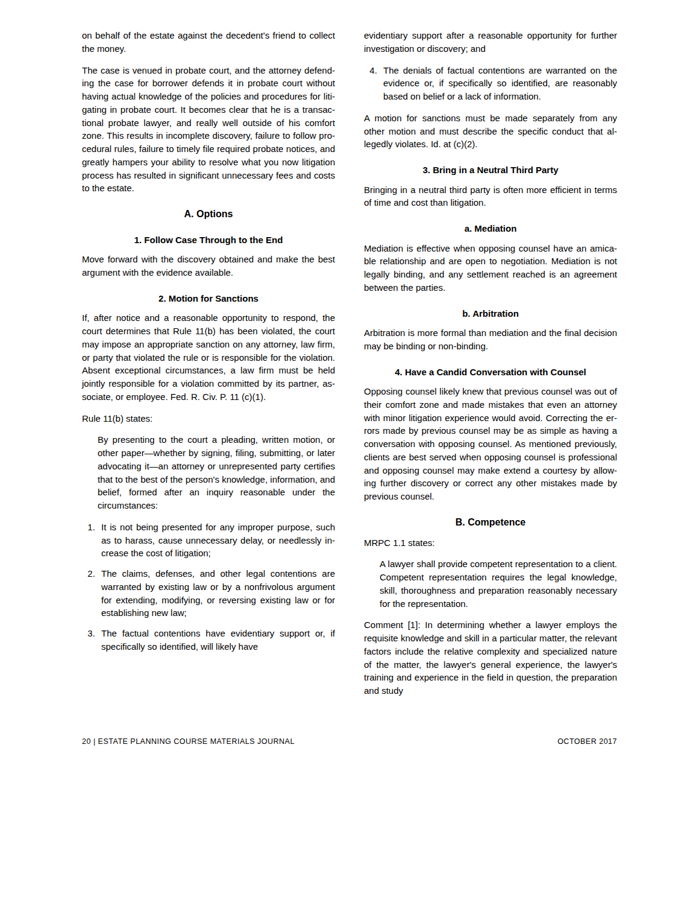on behalf of the estate against the decedent's friend to collect the money.
The case is venued in probate court, and the attorney defending the case for borrower defends it in probate court without having actual knowledge of the policies and procedures for litigating in probate court. It becomes clear that he is a transactional probate lawyer, and really well outside of his comfort zone. This results in incomplete discovery, failure to follow procedural rules, failure to timely file required probate notices, and greatly hampers your ability to resolve what you now litigation process has resulted in significant unnecessary fees and costs to the estate.
A. Options
1. Follow Case Through to the End
Move forward with the discovery obtained and make the best argument with the evidence available.
2. Motion for Sanctions
If, after notice and a reasonable opportunity to respond, the court determines that Rule 11(b) has been violated, the court may impose an appropriate sanction on any attorney, law firm, or party that violated the rule or is responsible for the violation. Absent exceptional circumstances, a law firm must be held jointly responsible for a violation committed by its partner, associate, or employee. Fed. R. Civ. P. 11 (c)(1).
Rule 11(b) states:
By presenting to the court a pleading, written motion, or other paper—whether by signing, filing, submitting, or later advocating it—an attorney or unrepresented party certifies that to the best of the person's knowledge, information, and belief, formed after an inquiry reasonable under the circumstances:
It is not being presented for any improper purpose, such as to harass, cause unnecessary delay, or needlessly increase the cost of litigation;
The claims, defenses, and other legal contentions are warranted by existing law or by a nonfrivolous argument for extending, modifying, or reversing existing law or for establishing new law;
The factual contentions have evidentiary support or, if specifically so identified, will likely have
evidentiary support after a reasonable opportunity for further investigation or discovery; and
The denials of factual contentions are warranted on the evidence or, if specifically so identified, are reasonably based on belief or a lack of information.
A motion for sanctions must be made separately from any other motion and must describe the specific conduct that allegedly violates. Id. at (c)(2).
3. Bring in a Neutral Third Party
Bringing in a neutral third party is often more efficient in terms of time and cost than litigation.
a. Mediation
Mediation is effective when opposing counsel have an amicable relationship and are open to negotiation. Mediation is not legally binding, and any settlement reached is an agreement between the parties.
b. Arbitration
Arbitration is more formal than mediation and the final decision may be binding or non-binding.
4. Have a Candid Conversation with Counsel
Opposing counsel likely knew that previous counsel was out of their comfort zone and made mistakes that even an attorney with minor litigation experience would avoid. Correcting the errors made by previous counsel may be as simple as having a conversation with opposing counsel. As mentioned previously, clients are best served when opposing counsel is professional and opposing counsel may make extend a courtesy by allowing further discovery or correct any other mistakes made by previous counsel.
B. Competence
MRPC 1.1 states:
A lawyer shall provide competent representation to a client. Competent representation requires the legal knowledge, skill, thoroughness and preparation reasonably necessary for the representation.
Comment [1]: In determining whether a lawyer employs the requisite knowledge and skill in a particular matter, the relevant factors include the relative complexity and specialized nature of the matter, the lawyer's general experience, the lawyer's training and experience in the field in question, the preparation and study
20 | Estate Planning Course Materials Journal
October 2017